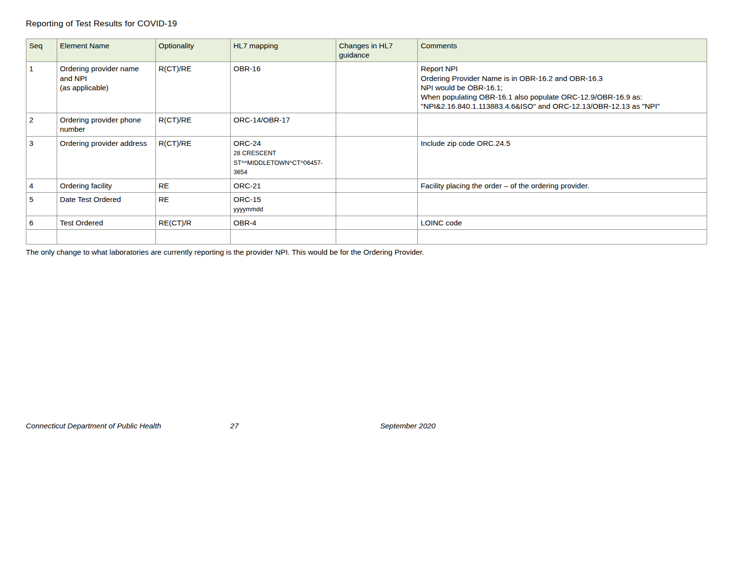Reporting of Test Results for COVID-19
| Seq | Element Name | Optionality | HL7 mapping | Changes in HL7 guidance | Comments |
| --- | --- | --- | --- | --- | --- |
| 1 | Ordering provider name and NPI (as applicable) | R(CT)/RE | OBR-16 | | Report NPI Ordering Provider Name is in OBR-16.2 and OBR-16.3 NPI would be OBR-16.1; When populating OBR-16.1 also populate ORC-12.9/OBR-16.9 as: "NPI&2.16.840.1.113883.4.6&ISO" and ORC-12.13/OBR-12.13 as "NPI" |
| 2 | Ordering provider phone number | R(CT)/RE | ORC-14/OBR-17 | | |
| 3 | Ordering provider address | R(CT)/RE | ORC-24 28 CRESCENT ST^^MIDDLETOWN^CT^06457-3654 | | Include zip code ORC.24.5 |
| 4 | Ordering facility | RE | ORC-21 | | Facility placing the order – of the ordering provider. |
| 5 | Date Test Ordered | RE | ORC-15 yyyymmdd | | |
| 6 | Test Ordered | RE(CT)/R | OBR-4 | | LOINC code |
The only change to what laboratories are currently reporting is the provider NPI. This would be for the Ordering Provider.
Connecticut Department of Public Health 27 September 2020